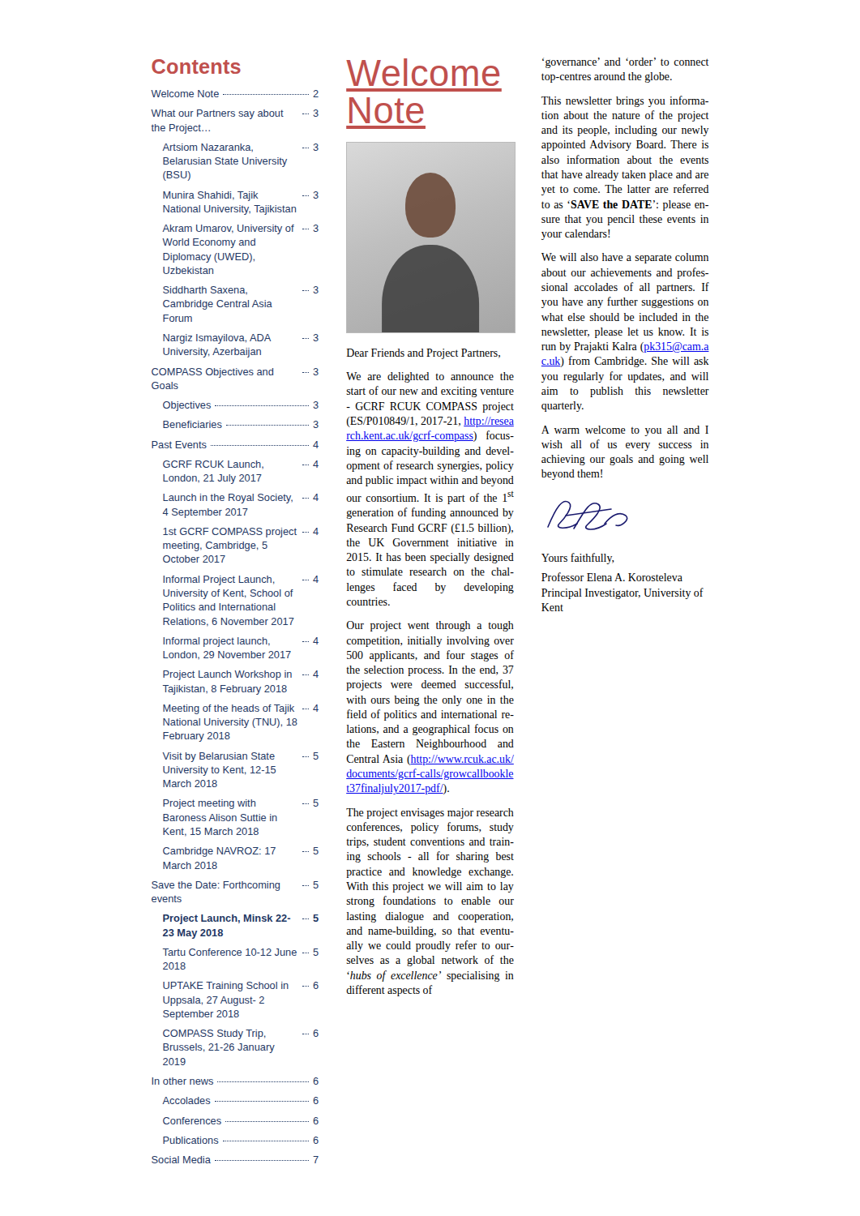Contents
Welcome Note 2
What our Partners say about the Project… 3
Artsiom Nazaranka, Belarusian State University (BSU) 3
Munira Shahidi, Tajik National University, Tajikistan 3
Akram Umarov, University of World Economy and Diplomacy (UWED), Uzbekistan 3
Siddharth Saxena, Cambridge Central Asia Forum 3
Nargiz Ismayilova, ADA University, Azerbaijan 3
COMPASS Objectives and Goals 3
Objectives 3
Beneficiaries 3
Past Events 4
GCRF RCUK Launch, London, 21 July 2017 4
Launch in the Royal Society, 4 September 2017 4
1st GCRF COMPASS project meeting, Cambridge, 5 October 2017 4
Informal Project Launch, University of Kent, School of Politics and International Relations, 6 November 2017 4
Informal project launch, London, 29 November 2017 4
Project Launch Workshop in Tajikistan, 8 February 2018 4
Meeting of the heads of Tajik National University (TNU), 18 February 2018 4
Visit by Belarusian State University to Kent, 12-15 March 2018 5
Project meeting with Baroness Alison Suttie in Kent, 15 March 2018 5
Cambridge NAVROZ: 17 March 2018 5
Save the Date: Forthcoming events 5
Project Launch, Minsk 22-23 May 2018 5
Tartu Conference 10-12 June 2018 5
UPTAKE Training School in Uppsala, 27 August- 2 September 2018 6
COMPASS Study Trip, Brussels, 21-26 January 2019 6
In other news 6
Accolades 6
Conferences 6
Publications 6
Social Media 7
Welcome Note
Dear Friends and Project Partners,
We are delighted to announce the start of our new and exciting venture - GCRF RCUK COMPASS project (ES/P010849/1, 2017-21, http://research.kent.ac.uk/gcrf-compass) focusing on capacity-building and development of research synergies, policy and public impact within and beyond our consortium. It is part of the 1st generation of funding announced by Research Fund GCRF (£1.5 billion), the UK Government initiative in 2015. It has been specially designed to stimulate research on the challenges faced by developing countries.
Our project went through a tough competition, initially involving over 500 applicants, and four stages of the selection process. In the end, 37 projects were deemed successful, with ours being the only one in the field of politics and international relations, and a geographical focus on the Eastern Neighbourhood and Central Asia (http://www.rcuk.ac.uk/documents/gcrf-calls/growcallbooklet37finaljuly2017-pdf/).
The project envisages major research conferences, policy forums, study trips, student conventions and training schools - all for sharing best practice and knowledge exchange. With this project we will aim to lay strong foundations to enable our lasting dialogue and cooperation, and name-building, so that eventually we could proudly refer to ourselves as a global network of the ‘hubs of excellence’ specialising in different aspects of
‘governance’ and ‘order’ to connect top-centres around the globe.
This newsletter brings you information about the nature of the project and its people, including our newly appointed Advisory Board. There is also information about the events that have already taken place and are yet to come. The latter are referred to as ‘SAVE the DATE’: please ensure that you pencil these events in your calendars!
We will also have a separate column about our achievements and professional accolades of all partners. If you have any further suggestions on what else should be included in the newsletter, please let us know. It is run by Prajakti Kalra (pk315@cam.ac.uk) from Cambridge. She will ask you regularly for updates, and will aim to publish this newsletter quarterly.
A warm welcome to you all and I wish all of us every success in achieving our goals and going well beyond them!
Yours faithfully,
Professor Elena A. Korosteleva
Principal Investigator, University of Kent